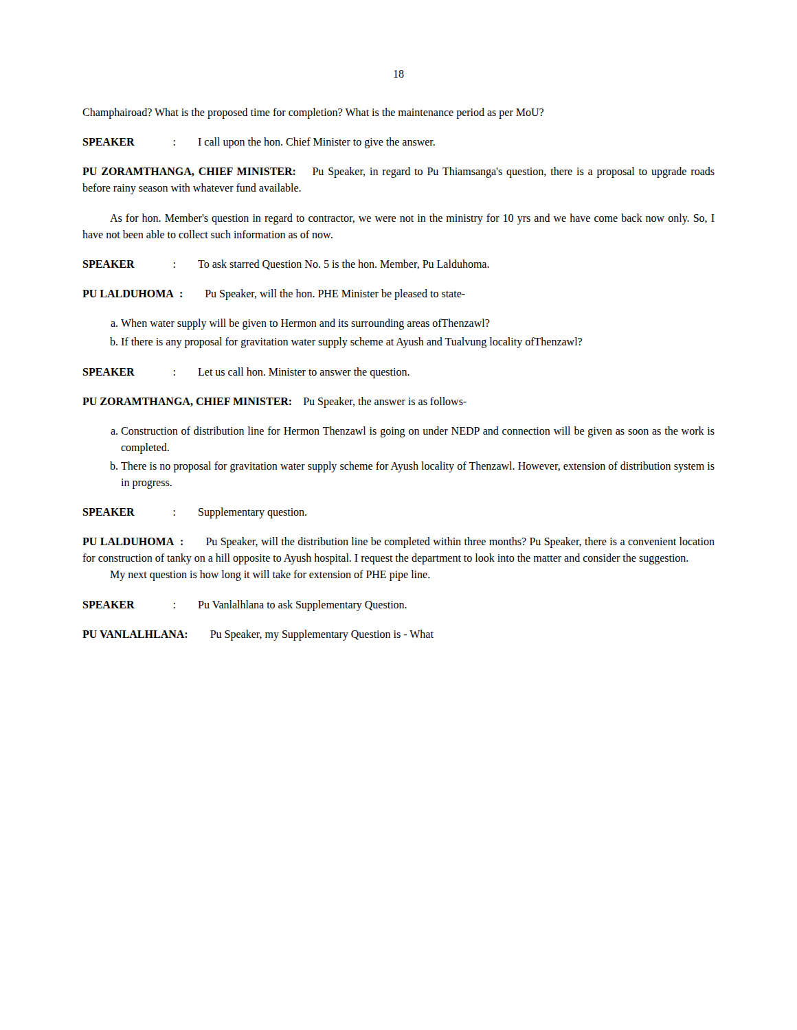18
Champhairoad? What is the proposed time for completion? What is the maintenance period as per MoU?
SPEAKER : I call upon the hon. Chief Minister to give the answer.
PU ZORAMTHANGA, CHIEF MINISTER: Pu Speaker, in regard to Pu Thiamsanga's question, there is a proposal to upgrade roads before rainy season with whatever fund available.
As for hon. Member's question in regard to contractor, we were not in the ministry for 10 yrs and we have come back now only. So, I have not been able to collect such information as of now.
SPEAKER : To ask starred Question No. 5 is the hon. Member, Pu Lalduhoma.
PU LALDUHOMA : Pu Speaker, will the hon. PHE Minister be pleased to state-
When water supply will be given to Hermon and its surrounding areas ofThenzawl?
If there is any proposal for gravitation water supply scheme at Ayush and Tualvung locality ofThenzawl?
SPEAKER : Let us call hon. Minister to answer the question.
PU ZORAMTHANGA, CHIEF MINISTER: Pu Speaker, the answer is as follows-
Construction of distribution line for Hermon Thenzawl is going on under NEDP and connection will be given as soon as the work is completed.
There is no proposal for gravitation water supply scheme for Ayush locality of Thenzawl. However, extension of distribution system is in progress.
SPEAKER : Supplementary question.
PU LALDUHOMA : Pu Speaker, will the distribution line be completed within three months? Pu Speaker, there is a convenient location for construction of tanky on a hill opposite to Ayush hospital. I request the department to look into the matter and consider the suggestion.
My next question is how long it will take for extension of PHE pipe line.
SPEAKER : Pu Vanlalhlana to ask Supplementary Question.
PU VANLALHLANA: Pu Speaker, my Supplementary Question is - What